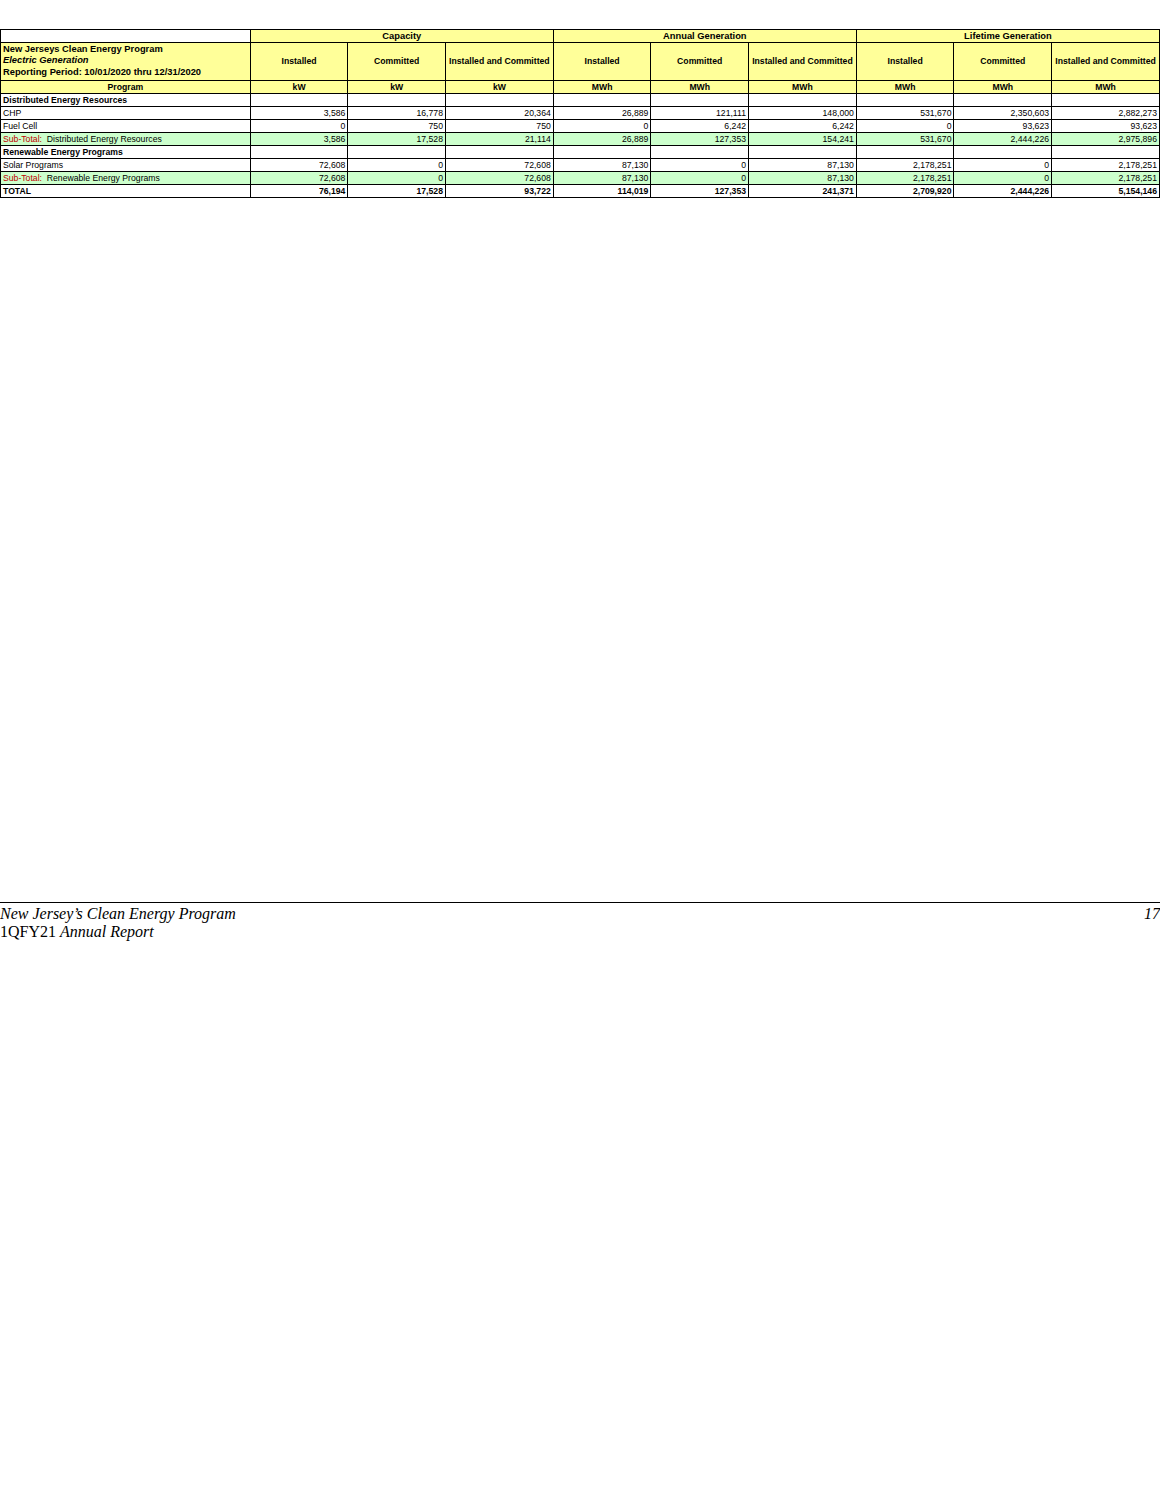| | Capacity | Annual Generation | Lifetime Generation |
| New Jerseys Clean Energy Program Electric Generation Reporting Period: 10/01/2020 thru 12/31/2020 | Installed | Committed | Installed and Committed | Installed | Committed | Installed and Committed | Installed | Committed | Installed and Committed |
| Program | kW | kW | kW | MWh | MWh | MWh | MWh | MWh | MWh |
| Distributed Energy Resources | | | | | | | | | |
| CHP | 3,586 | 16,778 | 20,364 | 26,889 | 121,111 | 148,000 | 531,670 | 2,350,603 | 2,882,273 |
| Fuel Cell | 0 | 750 | 750 | 0 | 6,242 | 6,242 | 0 | 93,623 | 93,623 |
| Sub-Total: Distributed Energy Resources | 3,586 | 17,528 | 21,114 | 26,889 | 127,353 | 154,241 | 531,670 | 2,444,226 | 2,975,896 |
| Renewable Energy Programs | | | | | | | | | |
| Solar Programs | 72,608 | 0 | 72,608 | 87,130 | 0 | 87,130 | 2,178,251 | 0 | 2,178,251 |
| Sub-Total: Renewable Energy Programs | 72,608 | 0 | 72,608 | 87,130 | 0 | 87,130 | 2,178,251 | 0 | 2,178,251 |
| TOTAL | 76,194 | 17,528 | 93,722 | 114,019 | 127,353 | 241,371 | 2,709,920 | 2,444,226 | 5,154,146 |
| New Jersey’s Clean Energy Program 1QFY21 Annual Report | 17 |